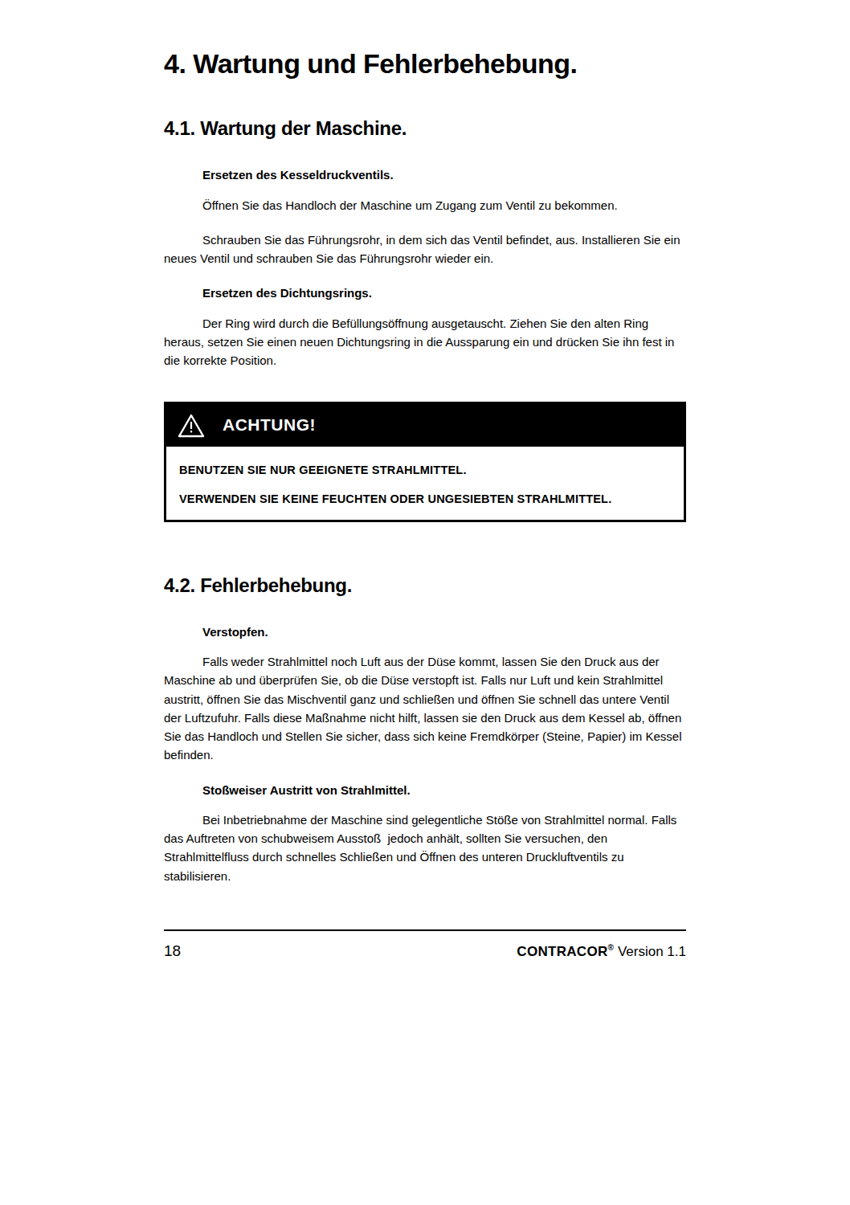4. Wartung und Fehlerbehebung.
4.1. Wartung der Maschine.
Ersetzen des Kesseldruckventils.
Öffnen Sie das Handloch der Maschine um Zugang zum Ventil zu bekommen.
Schrauben Sie das Führungsrohr, in dem sich das Ventil befindet, aus. Installieren Sie ein neues Ventil und schrauben Sie das Führungsrohr wieder ein.
Ersetzen des Dichtungsrings.
Der Ring wird durch die Befüllungsöffnung ausgetauscht. Ziehen Sie den alten Ring heraus, setzen Sie einen neuen Dichtungsring in die Aussparung ein und drücken Sie ihn fest in die korrekte Position.
ACHTUNG!
BENUTZEN SIE NUR GEEIGNETE STRAHLMITTEL.
VERWENDEN SIE KEINE FEUCHTEN ODER UNGESIEBTEN STRAHLMITTEL.
4.2. Fehlerbehebung.
Verstopfen.
Falls weder Strahlmittel noch Luft aus der Düse kommt, lassen Sie den Druck aus der Maschine ab und überprüfen Sie, ob die Düse verstopft ist. Falls nur Luft und kein Strahlmittel austritt, öffnen Sie das Mischventil ganz und schließen und öffnen Sie schnell das untere Ventil der Luftzufuhr. Falls diese Maßnahme nicht hilft, lassen sie den Druck aus dem Kessel ab, öffnen Sie das Handloch und Stellen Sie sicher, dass sich keine Fremdkörper (Steine, Papier) im Kessel befinden.
Stoßweiser Austritt von Strahlmittel.
Bei Inbetriebnahme der Maschine sind gelegentliche Stöße von Strahlmittel normal. Falls das Auftreten von schubweisem Ausstoß jedoch anhält, sollten Sie versuchen, den Strahlmittelfluss durch schnelles Schließen und Öffnen des unteren Druckluftventils zu stabilisieren.
18 CONTRACOR® Version 1.1